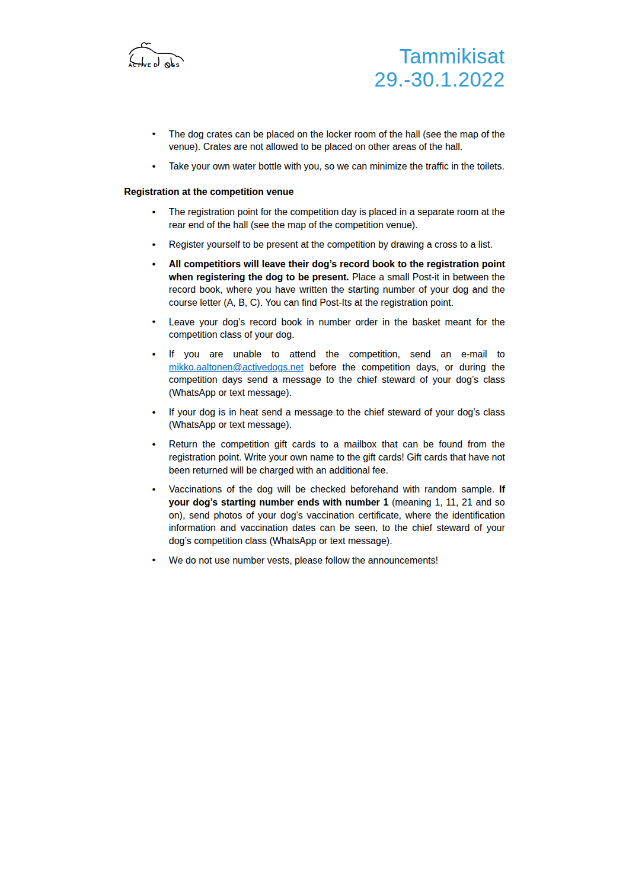ACTIVE D GS
Tammikisat 29.-30.1.2022
The dog crates can be placed on the locker room of the hall (see the map of the venue). Crates are not allowed to be placed on other areas of the hall.
Take your own water bottle with you, so we can minimize the traffic in the toilets.
Registration at the competition venue
The registration point for the competition day is placed in a separate room at the rear end of the hall (see the map of the competition venue).
Register yourself to be present at the competition by drawing a cross to a list.
All competitiors will leave their dog’s record book to the registration point when registering the dog to be present. Place a small Post-it in between the record book, where you have written the starting number of your dog and the course letter (A, B, C). You can find Post-Its at the registration point.
Leave your dog’s record book in number order in the basket meant for the competition class of your dog.
If you are unable to attend the competition, send an e-mail to mikko.aaltonen@activedogs.net before the competition days, or during the competition days send a message to the chief steward of your dog’s class (WhatsApp or text message).
If your dog is in heat send a message to the chief steward of your dog’s class (WhatsApp or text message).
Return the competition gift cards to a mailbox that can be found from the registration point. Write your own name to the gift cards! Gift cards that have not been returned will be charged with an additional fee.
Vaccinations of the dog will be checked beforehand with random sample. If your dog’s starting number ends with number 1 (meaning 1, 11, 21 and so on), send photos of your dog’s vaccination certificate, where the identification information and vaccination dates can be seen, to the chief steward of your dog’s competition class (WhatsApp or text message).
We do not use number vests, please follow the announcements!